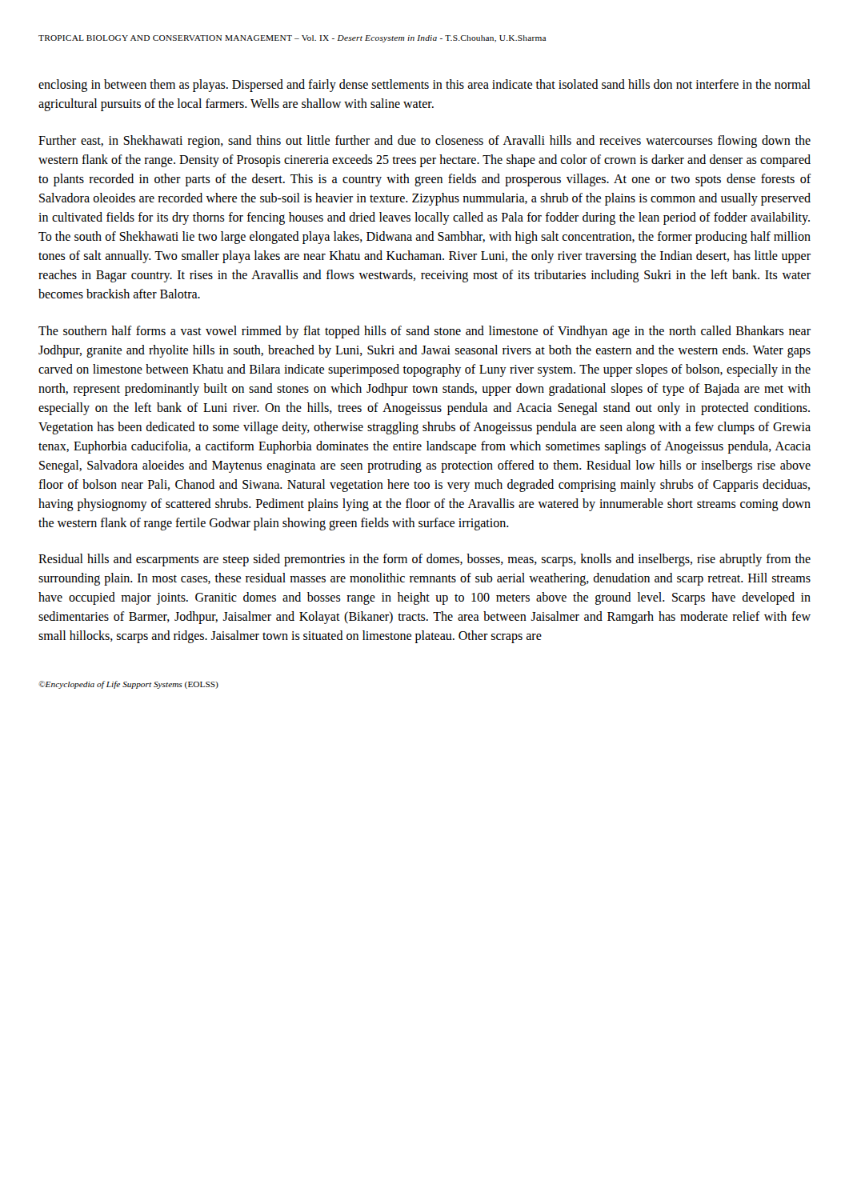TROPICAL BIOLOGY AND CONSERVATION MANAGEMENT – Vol. IX - Desert Ecosystem in India - T.S.Chouhan, U.K.Sharma
enclosing in between them as playas. Dispersed and fairly dense settlements in this area indicate that isolated sand hills don not interfere in the normal agricultural pursuits of the local farmers. Wells are shallow with saline water.
Further east, in Shekhawati region, sand thins out little further and due to closeness of Aravalli hills and receives watercourses flowing down the western flank of the range. Density of Prosopis cinereria exceeds 25 trees per hectare. The shape and color of crown is darker and denser as compared to plants recorded in other parts of the desert. This is a country with green fields and prosperous villages. At one or two spots dense forests of Salvadora oleoides are recorded where the sub-soil is heavier in texture. Zizyphus nummularia, a shrub of the plains is common and usually preserved in cultivated fields for its dry thorns for fencing houses and dried leaves locally called as Pala for fodder during the lean period of fodder availability. To the south of Shekhawati lie two large elongated playa lakes, Didwana and Sambhar, with high salt concentration, the former producing half million tones of salt annually. Two smaller playa lakes are near Khatu and Kuchaman. River Luni, the only river traversing the Indian desert, has little upper reaches in Bagar country. It rises in the Aravallis and flows westwards, receiving most of its tributaries including Sukri in the left bank. Its water becomes brackish after Balotra.
The southern half forms a vast vowel rimmed by flat topped hills of sand stone and limestone of Vindhyan age in the north called Bhankars near Jodhpur, granite and rhyolite hills in south, breached by Luni, Sukri and Jawai seasonal rivers at both the eastern and the western ends. Water gaps carved on limestone between Khatu and Bilara indicate superimposed topography of Luny river system. The upper slopes of bolson, especially in the north, represent predominantly built on sand stones on which Jodhpur town stands, upper down gradational slopes of type of Bajada are met with especially on the left bank of Luni river. On the hills, trees of Anogeissus pendula and Acacia Senegal stand out only in protected conditions. Vegetation has been dedicated to some village deity, otherwise straggling shrubs of Anogeissus pendula are seen along with a few clumps of Grewia tenax, Euphorbia caducifolia, a cactiform Euphorbia dominates the entire landscape from which sometimes saplings of Anogeissus pendula, Acacia Senegal, Salvadora aloeides and Maytenus enaginata are seen protruding as protection offered to them. Residual low hills or inselbergs rise above floor of bolson near Pali, Chanod and Siwana. Natural vegetation here too is very much degraded comprising mainly shrubs of Capparis deciduas, having physiognomy of scattered shrubs. Pediment plains lying at the floor of the Aravallis are watered by innumerable short streams coming down the western flank of range fertile Godwar plain showing green fields with surface irrigation.
Residual hills and escarpments are steep sided premontries in the form of domes, bosses, meas, scarps, knolls and inselbergs, rise abruptly from the surrounding plain. In most cases, these residual masses are monolithic remnants of sub aerial weathering, denudation and scarp retreat. Hill streams have occupied major joints. Granitic domes and bosses range in height up to 100 meters above the ground level. Scarps have developed in sedimentaries of Barmer, Jodhpur, Jaisalmer and Kolayat (Bikaner) tracts. The area between Jaisalmer and Ramgarh has moderate relief with few small hillocks, scarps and ridges. Jaisalmer town is situated on limestone plateau. Other scraps are
©Encyclopedia of Life Support Systems (EOLSS)